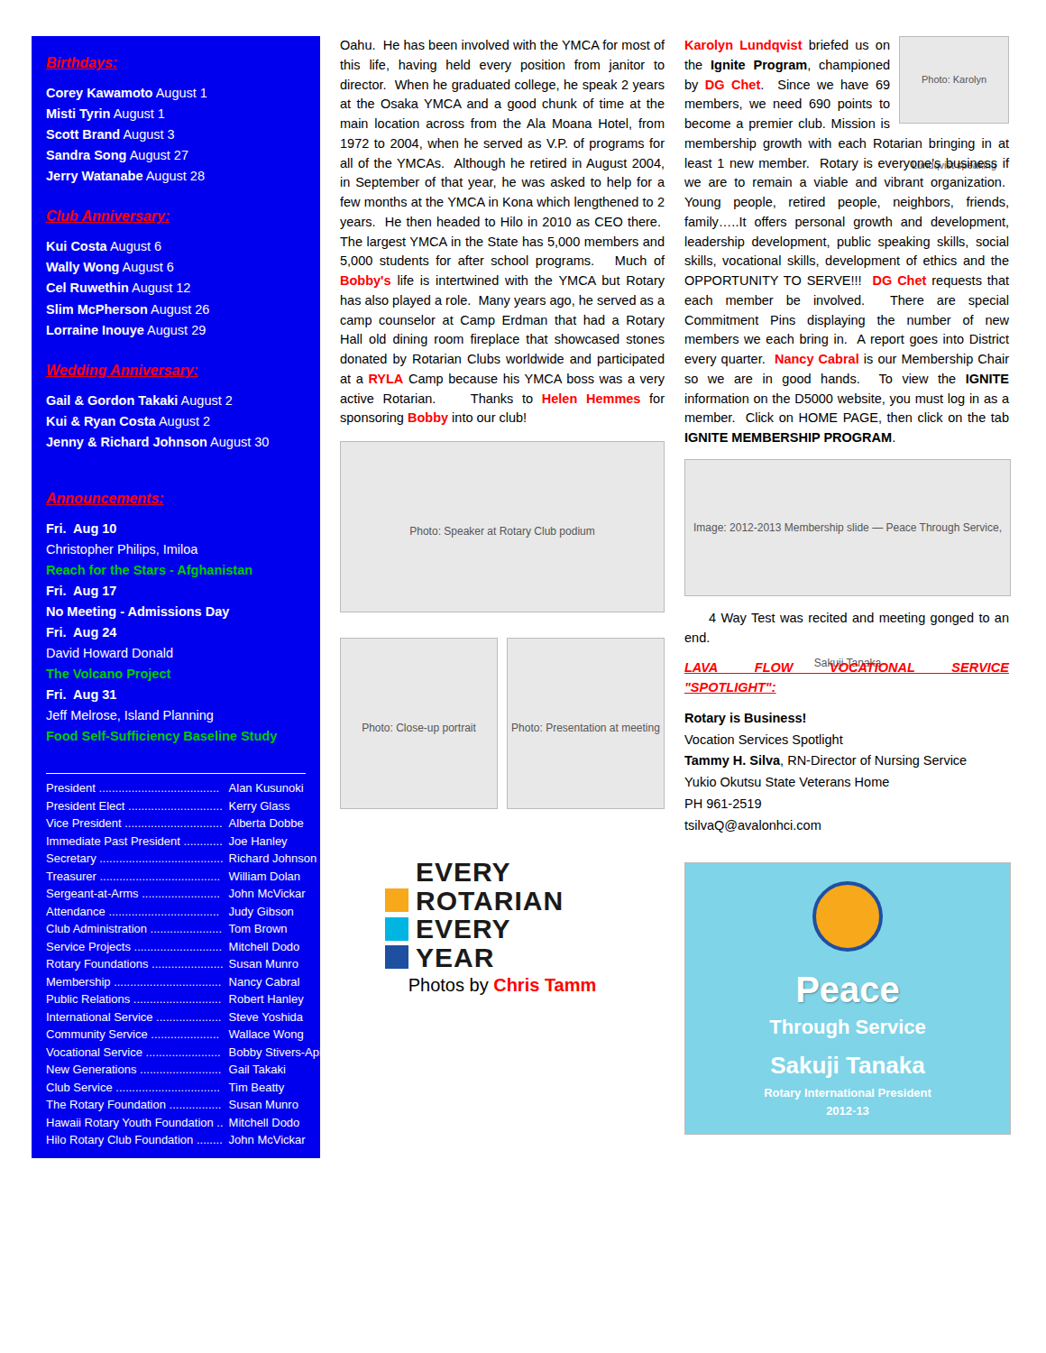Birthdays:
Corey Kawamoto August 1
Misti Tyrin August 1
Scott Brand August 3
Sandra Song August 27
Jerry Watanabe August 28
Club Anniversary:
Kui Costa August 6
Wally Wong August 6
Cel Ruwethin August 12
Slim McPherson August 26
Lorraine Inouye August 29
Wedding Anniversary:
Gail & Gordon Takaki August 2
Kui & Ryan Costa August 2
Jenny & Richard Johnson August 30
Announcements:
Fri. Aug 10
Christopher Philips, Imiloa
Reach for the Stars - Afghanistan
Fri. Aug 17
No Meeting - Admissions Day
Fri. Aug 24
David Howard Donald
The Volcano Project
Fri. Aug 31
Jeff Melrose, Island Planning
Food Self-Sufficiency Baseline Study
| President ..................................... | Alan Kusunoki |
| President Elect ............................. | Kerry Glass |
| Vice President .............................. | Alberta Dobbe |
| Immediate Past President ............ | Joe Hanley |
| Secretary ...................................... | Richard Johnson |
| Treasurer ..................................... | William Dolan |
| Sergeant-at-Arms ........................ | John McVickar |
| Attendance .................................. | Judy Gibson |
| Club Administration ...................... | Tom Brown |
| Service Projects ........................... | Mitchell Dodo |
| Rotary Foundations ...................... | Susan Munro |
| Membership ................................. | Nancy Cabral |
| Public Relations ........................... | Robert Hanley |
| International Service .................... | Steve Yoshida |
| Community Service ..................... | Wallace Wong |
| Vocational Service ....................... | Bobby Stivers-Apiki |
| New Generations ......................... | Gail Takaki |
| Club Service ................................ | Tim Beatty |
| The Rotary Foundation ................ | Susan Munro |
| Hawaii Rotary Youth Foundation .. | Mitchell Dodo |
| Hilo Rotary Club Foundation ........ | John McVickar |
Oahu. He has been involved with the YMCA for most of this life, having held every position from janitor to director. When he graduated college, he speak 2 years at the Osaka YMCA and a good chunk of time at the main location across from the Ala Moana Hotel, from 1972 to 2004, when he served as V.P. of programs for all of the YMCAs. Although he retired in August 2004, in September of that year, he was asked to help for a few months at the YMCA in Kona which lengthened to 2 years. He then headed to Hilo in 2010 as CEO there. The largest YMCA in the State has 5,000 members and 5,000 students for after school programs. Much of Bobby's life is intertwined with the YMCA but Rotary has also played a role. Many years ago, he served as a camp counselor at Camp Erdman that had a Rotary Hall old dining room fireplace that showcased stones donated by Rotarian Clubs worldwide and participated at a RYLA Camp because his YMCA boss was a very active Rotarian. Thanks to Helen Hemmes for sponsoring Bobby into our club!
Photo: Speaker at Rotary Club podium
Photo: Close-up portrait
Photo: Presentation at meeting
EVERY
ROTARIAN
EVERY
YEAR
Photos by Chris Tamm
Photo: Karolyn Lundqvist speaking
Karolyn Lundqvist briefed us on the Ignite Program, championed by DG Chet. Since we have 69 members, we need 690 points to become a premier club. Mission is membership growth with each Rotarian bringing in at least 1 new member. Rotary is everyone's business if we are to remain a viable and vibrant organization. Young people, retired people, neighbors, friends, family…..It offers personal growth and development, leadership development, public speaking skills, social skills, vocational skills, development of ethics and the OPPORTUNITY TO SERVE!!! DG Chet requests that each member be involved. There are special Commitment Pins displaying the number of new members we each bring in. A report goes into District every quarter. Nancy Cabral is our Membership Chair so we are in good hands. To view the IGNITE information on the D5000 website, you must log in as a member. Click on HOME PAGE, then click on the tab IGNITE MEMBERSHIP PROGRAM.
Image: 2012-2013 Membership slide — Peace Through Service, Sakuji Tanaka
4 Way Test was recited and meeting gonged to an end.
LAVA FLOW VOCATIONAL SERVICE "SPOTLIGHT":
Rotary is Business!
Vocation Services Spotlight
Tammy H. Silva, RN-Director of Nursing Service
Yukio Okutsu State Veterans Home
PH 961-2519
tsilvaQ@avalonhci.com
Peace
Through Service
Sakuji Tanaka
Rotary International President
2012-13